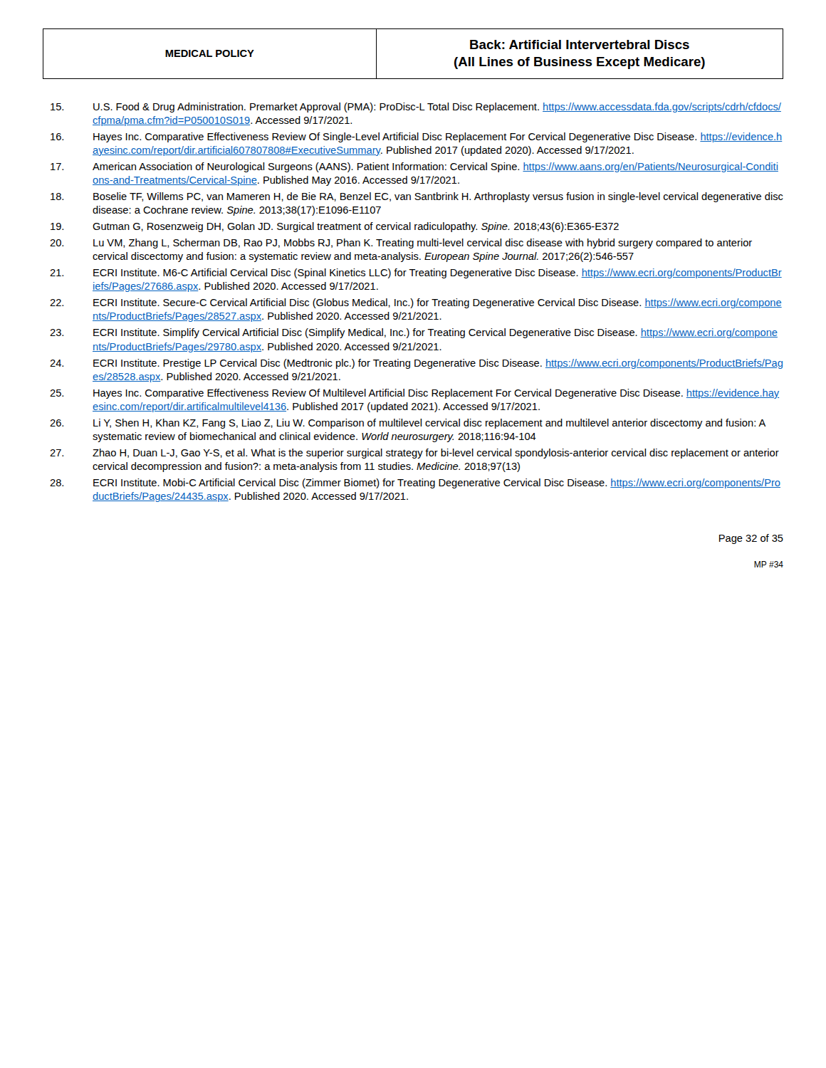| MEDICAL POLICY | Back: Artificial Intervertebral Discs (All Lines of Business Except Medicare) |
15. U.S. Food & Drug Administration. Premarket Approval (PMA): ProDisc-L Total Disc Replacement. https://www.accessdata.fda.gov/scripts/cdrh/cfdocs/cfpma/pma.cfm?id=P050010S019. Accessed 9/17/2021.
16. Hayes Inc. Comparative Effectiveness Review Of Single-Level Artificial Disc Replacement For Cervical Degenerative Disc Disease. https://evidence.hayesinc.com/report/dir.artificial607807808#ExecutiveSummary. Published 2017 (updated 2020). Accessed 9/17/2021.
17. American Association of Neurological Surgeons (AANS). Patient Information: Cervical Spine. https://www.aans.org/en/Patients/Neurosurgical-Conditions-and-Treatments/Cervical-Spine. Published May 2016. Accessed 9/17/2021.
18. Boselie TF, Willems PC, van Mameren H, de Bie RA, Benzel EC, van Santbrink H. Arthroplasty versus fusion in single-level cervical degenerative disc disease: a Cochrane review. Spine. 2013;38(17):E1096-E1107
19. Gutman G, Rosenzweig DH, Golan JD. Surgical treatment of cervical radiculopathy. Spine. 2018;43(6):E365-E372
20. Lu VM, Zhang L, Scherman DB, Rao PJ, Mobbs RJ, Phan K. Treating multi-level cervical disc disease with hybrid surgery compared to anterior cervical discectomy and fusion: a systematic review and meta-analysis. European Spine Journal. 2017;26(2):546-557
21. ECRI Institute. M6-C Artificial Cervical Disc (Spinal Kinetics LLC) for Treating Degenerative Disc Disease. https://www.ecri.org/components/ProductBriefs/Pages/27686.aspx. Published 2020. Accessed 9/17/2021.
22. ECRI Institute. Secure-C Cervical Artificial Disc (Globus Medical, Inc.) for Treating Degenerative Cervical Disc Disease. https://www.ecri.org/components/ProductBriefs/Pages/28527.aspx. Published 2020. Accessed 9/21/2021.
23. ECRI Institute. Simplify Cervical Artificial Disc (Simplify Medical, Inc.) for Treating Cervical Degenerative Disc Disease. https://www.ecri.org/components/ProductBriefs/Pages/29780.aspx. Published 2020. Accessed 9/21/2021.
24. ECRI Institute. Prestige LP Cervical Disc (Medtronic plc.) for Treating Degenerative Disc Disease. https://www.ecri.org/components/ProductBriefs/Pages/28528.aspx. Published 2020. Accessed 9/21/2021.
25. Hayes Inc. Comparative Effectiveness Review Of Multilevel Artificial Disc Replacement For Cervical Degenerative Disc Disease. https://evidence.hayesinc.com/report/dir.artificalmultilevel4136. Published 2017 (updated 2021). Accessed 9/17/2021.
26. Li Y, Shen H, Khan KZ, Fang S, Liao Z, Liu W. Comparison of multilevel cervical disc replacement and multilevel anterior discectomy and fusion: A systematic review of biomechanical and clinical evidence. World neurosurgery. 2018;116:94-104
27. Zhao H, Duan L-J, Gao Y-S, et al. What is the superior surgical strategy for bi-level cervical spondylosis-anterior cervical disc replacement or anterior cervical decompression and fusion?: a meta-analysis from 11 studies. Medicine. 2018;97(13)
28. ECRI Institute. Mobi-C Artificial Cervical Disc (Zimmer Biomet) for Treating Degenerative Cervical Disc Disease. https://www.ecri.org/components/ProductBriefs/Pages/24435.aspx. Published 2020. Accessed 9/17/2021.
Page 32 of 35
MP #34